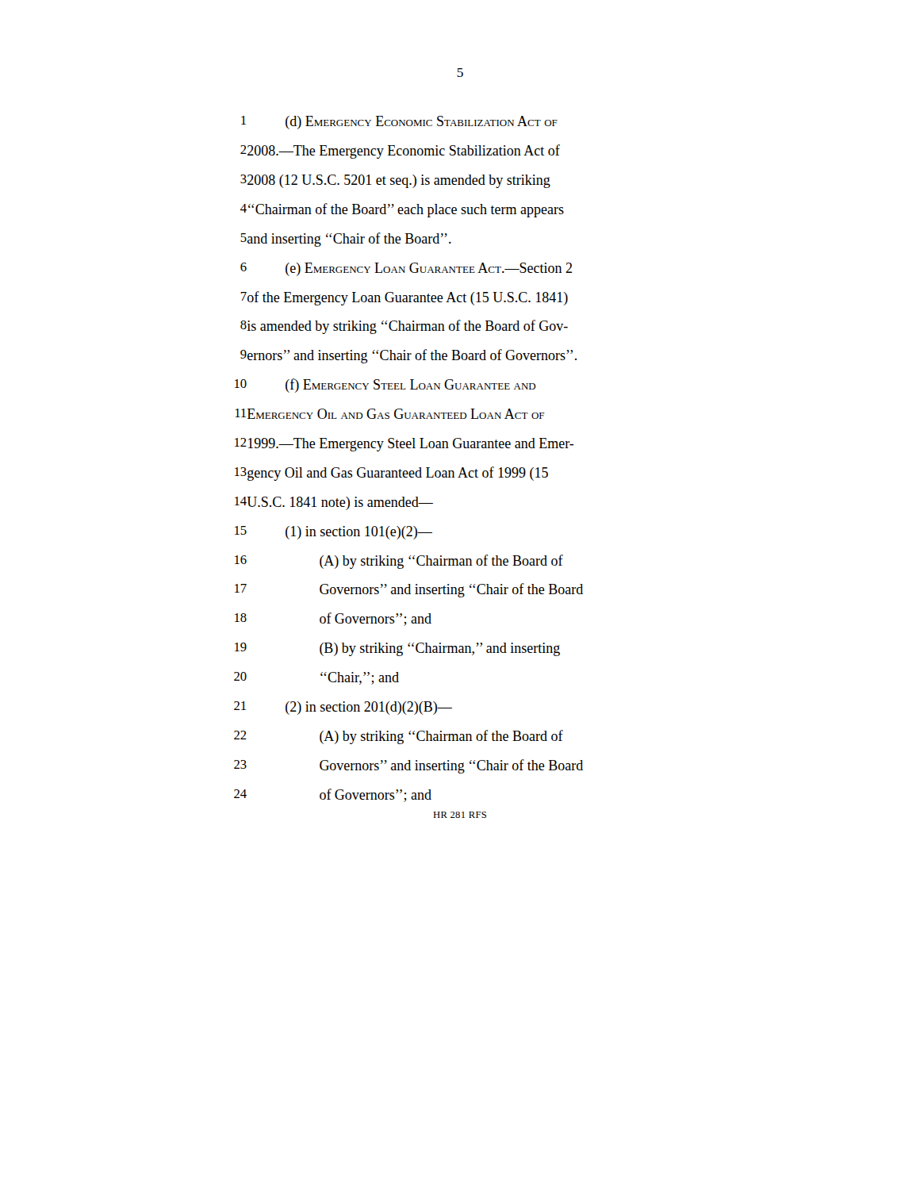5
| 1 | (d) Emergency Economic Stabilization Act of |
| 2 | 2008.—The Emergency Economic Stabilization Act of |
| 3 | 2008 (12 U.S.C. 5201 et seq.) is amended by striking |
| 4 | ‘‘Chairman of the Board’’ each place such term appears |
| 5 | and inserting ‘‘Chair of the Board’’. |
| 6 | (e) Emergency Loan Guarantee Act .—Section 2 |
| 7 | of the Emergency Loan Guarantee Act (15 U.S.C. 1841) |
| 8 | is amended by striking ‘‘Chairman of the Board of Gov- |
| 9 | ernors’’ and inserting ‘‘Chair of the Board of Governors’’. |
| 10 | (f) Emergency Steel Loan Guarantee and |
| 11 | Emergency Oil and Gas Guaranteed Loan Act of |
| 12 | 1999.—The Emergency Steel Loan Guarantee and Emer- |
| 13 | gency Oil and Gas Guaranteed Loan Act of 1999 (15 |
| 14 | U.S.C. 1841 note) is amended— |
| 15 | (1) in section 101(e)(2)— |
| 16 | (A) by striking ‘‘Chairman of the Board of |
| 17 | Governors’’ and inserting ‘‘Chair of the Board |
| 18 | of Governors’’; and |
| 19 | (B) by striking ‘‘Chairman,’’ and inserting |
| 20 | ‘‘Chair,’’; and |
| 21 | (2) in section 201(d)(2)(B)— |
| 22 | (A) by striking ‘‘Chairman of the Board of |
| 23 | Governors’’ and inserting ‘‘Chair of the Board |
| 24 | of Governors’’; and |
HR 281 RFS